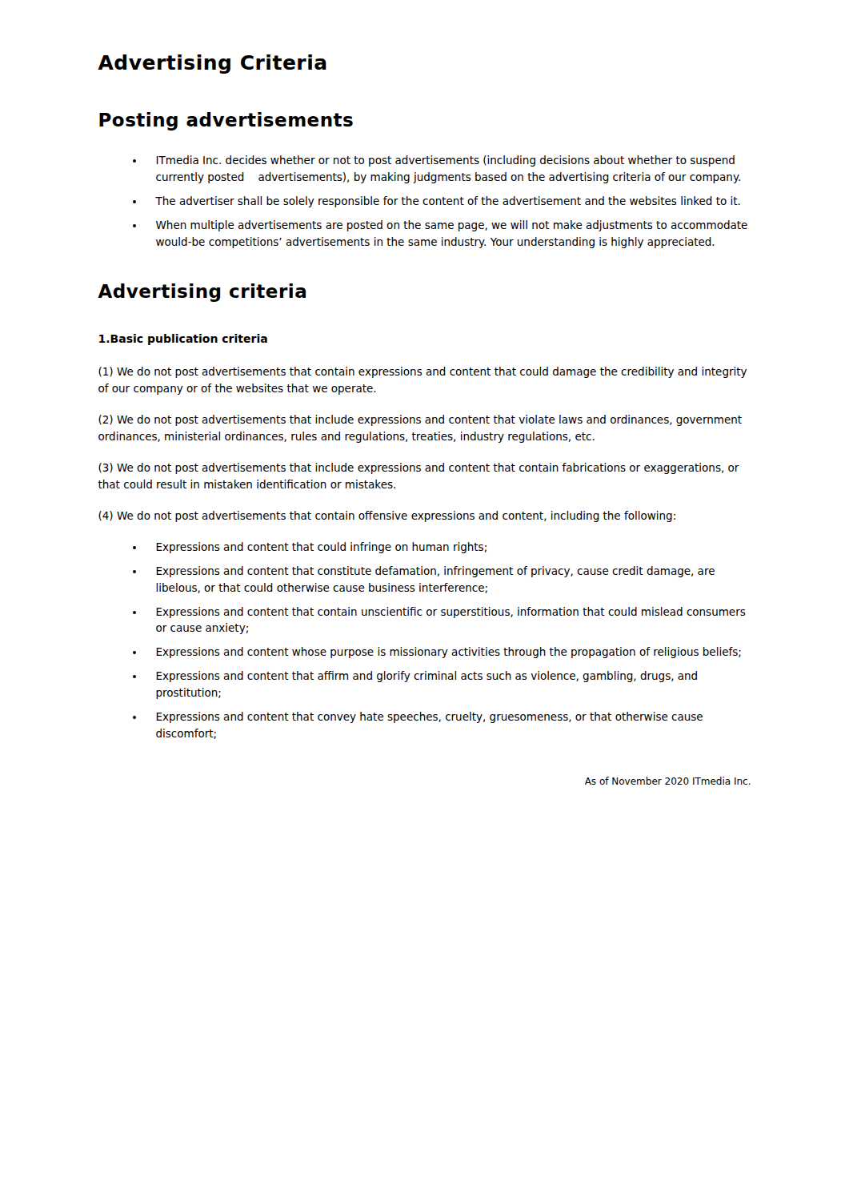Advertising Criteria
Posting advertisements
ITmedia Inc. decides whether or not to post advertisements (including decisions about whether to suspend currently posted advertisements), by making judgments based on the advertising criteria of our company.
The advertiser shall be solely responsible for the content of the advertisement and the websites linked to it.
When multiple advertisements are posted on the same page, we will not make adjustments to accommodate would-be competitions’ advertisements in the same industry. Your understanding is highly appreciated.
Advertising criteria
1.Basic publication criteria
(1) We do not post advertisements that contain expressions and content that could damage the credibility and integrity of our company or of the websites that we operate.
(2) We do not post advertisements that include expressions and content that violate laws and ordinances, government ordinances, ministerial ordinances, rules and regulations, treaties, industry regulations, etc.
(3) We do not post advertisements that include expressions and content that contain fabrications or exaggerations, or that could result in mistaken identification or mistakes.
(4) We do not post advertisements that contain offensive expressions and content, including the following:
Expressions and content that could infringe on human rights;
Expressions and content that constitute defamation, infringement of privacy, cause credit damage, are libelous, or that could otherwise cause business interference;
Expressions and content that contain unscientific or superstitious, information that could mislead consumers or cause anxiety;
Expressions and content whose purpose is missionary activities through the propagation of religious beliefs;
Expressions and content that affirm and glorify criminal acts such as violence, gambling, drugs, and prostitution;
Expressions and content that convey hate speeches, cruelty, gruesomeness, or that otherwise cause discomfort;
As of November 2020 ITmedia Inc.